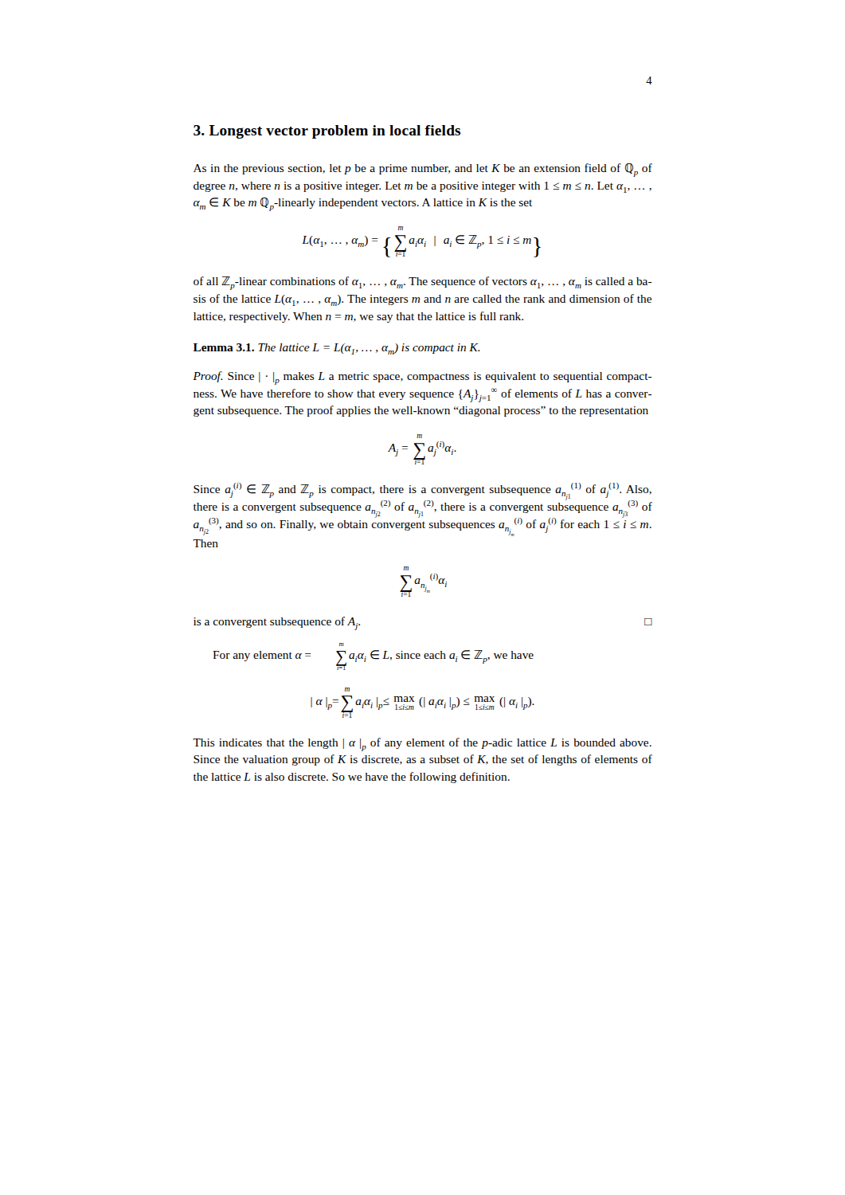4
3. Longest vector problem in local fields
As in the previous section, let p be a prime number, and let K be an extension field of ℚp of degree n, where n is a positive integer. Let m be a positive integer with 1 ≤ m ≤ n. Let α1, … , αm ∈ K be m ℚp-linearly independent vectors. A lattice in K is the set
L(α1, … , αm) = {m∑i=1 aiαi | ai ∈ ℤp, 1 ≤ i ≤ m}
of all ℤp-linear combinations of α1, … , αm. The sequence of vectors α1, … , αm is called a basis of the lattice L(α1, … , αm). The integers m and n are called the rank and dimension of the lattice, respectively. When n = m, we say that the lattice is full rank.
Lemma 3.1. The lattice L = L(α1, … , αm) is compact in K.
Proof. Since | · |p makes L a metric space, compactness is equivalent to sequential compactness. We have therefore to show that every sequence {Aj}j=1∞ of elements of L has a convergent subsequence. The proof applies the well-known “diagonal process” to the representation
Aj = m∑i=1 aj(i)αi.
Since aj(i) ∈ ℤp and ℤp is compact, there is a convergent subsequence anj1(1) of aj(1). Also, there is a convergent subsequence anj2(2) of anj1(2), there is a convergent subsequence anj3(3) of anj2(3), and so on. Finally, we obtain convergent subsequences anjm(i) of aj(i) for each 1 ≤ i ≤ m. Then
m∑i=1 anjm(i)αi
is a convergent subsequence of Aj.□
For any element α = m∑i=1 aiαi ∈ L, since each ai ∈ ℤp, we have
| α |p=m∑i=1 aiαi |p≤ max 1≤i≤m (| aiαi |p) ≤ max 1≤i≤m (| αi |p).
This indicates that the length | α |p of any element of the p-adic lattice L is bounded above. Since the valuation group of K is discrete, as a subset of K, the set of lengths of elements of the lattice L is also discrete. So we have the following definition.